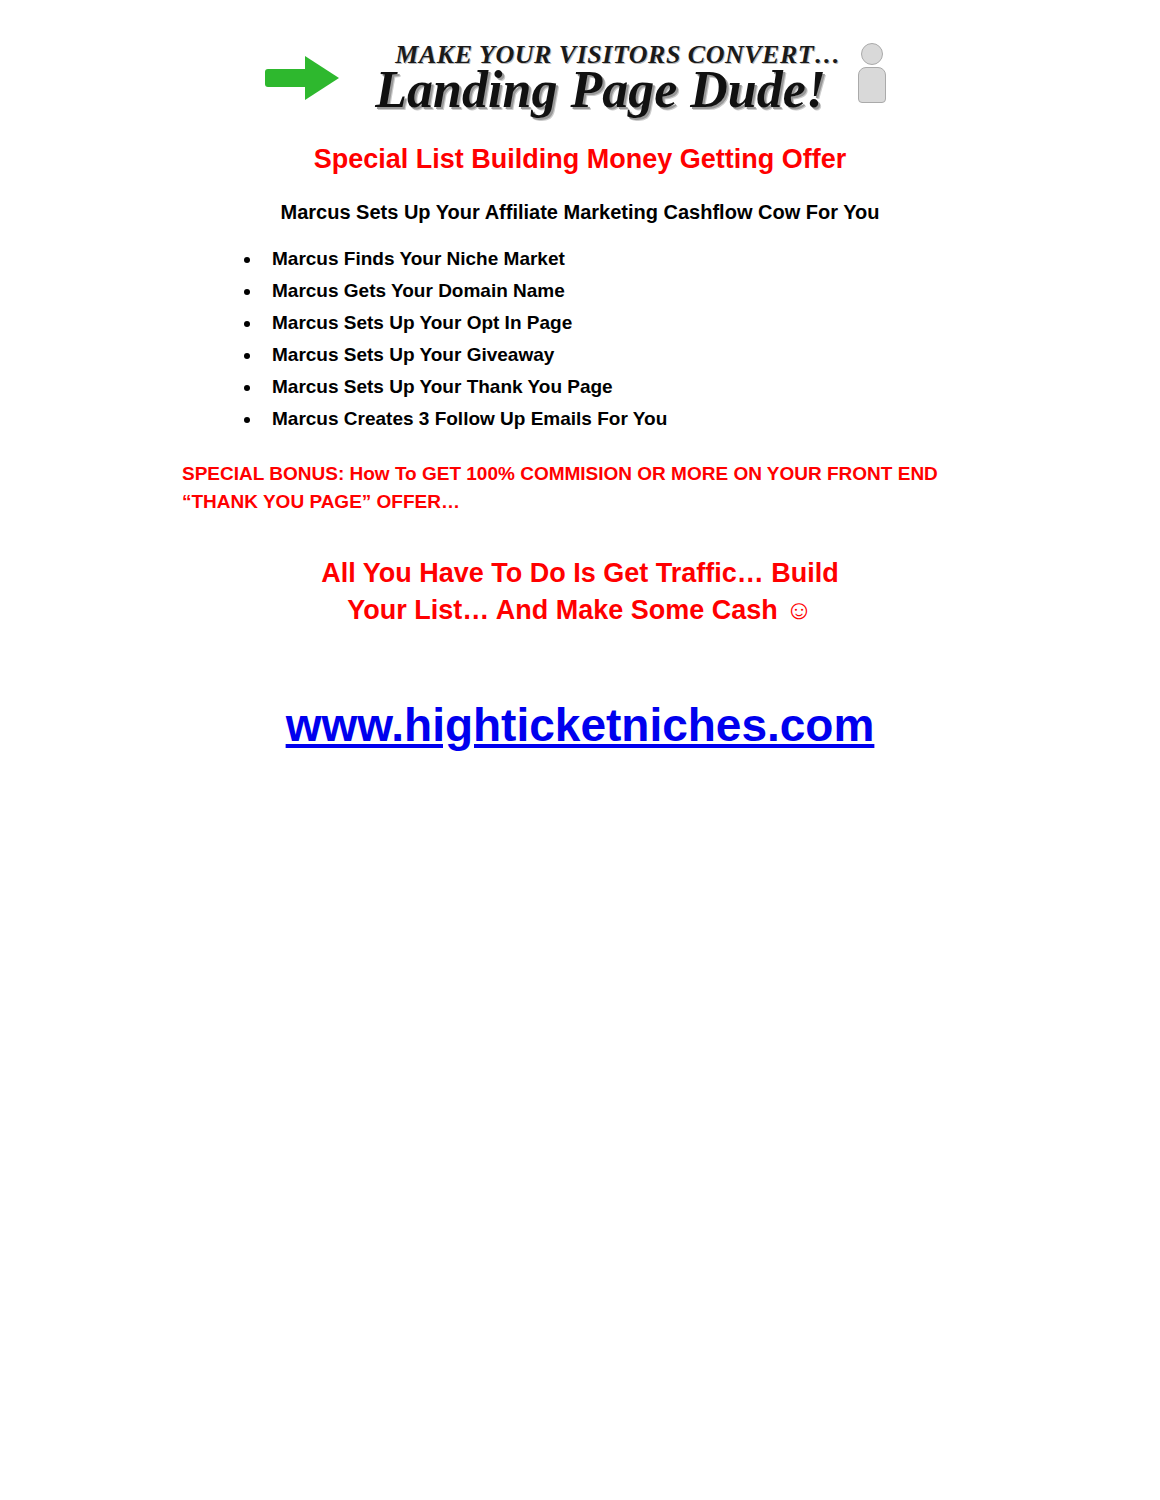MAKE YOUR VISITORS CONVERT…
Landing Page Dude!
Special List Building Money Getting Offer
Marcus Sets Up Your Affiliate Marketing Cashflow Cow For You
Marcus Finds Your Niche Market
Marcus Gets Your Domain Name
Marcus Sets Up Your Opt In Page
Marcus Sets Up Your Giveaway
Marcus Sets Up Your Thank You Page
Marcus Creates 3 Follow Up Emails For You
SPECIAL BONUS: How To GET 100% COMMISION OR MORE ON YOUR FRONT END “THANK YOU PAGE” OFFER…
All You Have To Do Is Get Traffic… Build
Your List… And Make Some Cash ☺
www.highticketniches.com